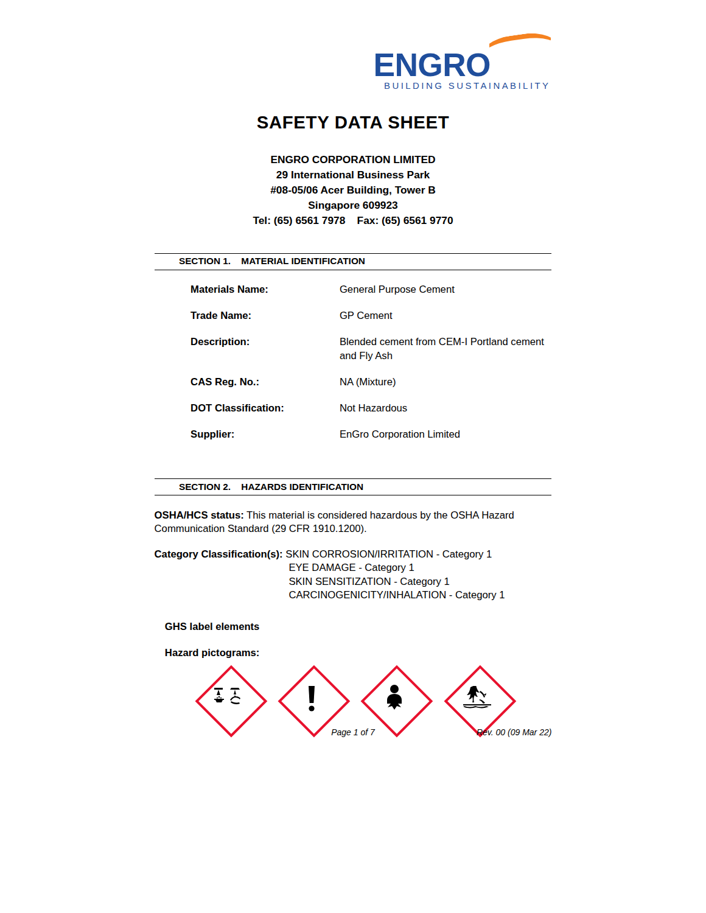ENGRO BUILDING SUSTAINABILITY
SAFETY DATA SHEET
ENGRO CORPORATION LIMITED
29 International Business Park
#08-05/06 Acer Building, Tower B
Singapore 609923
Tel: (65) 6561 7978 Fax: (65) 6561 9770
SECTION 1. MATERIAL IDENTIFICATION
| Materials Name: | General Purpose Cement |
| Trade Name: | GP Cement |
| Description: | Blended cement from CEM-I Portland cement and Fly Ash |
| CAS Reg. No.: | NA (Mixture) |
| DOT Classification: | Not Hazardous |
| Supplier: | EnGro Corporation Limited |
SECTION 2. HAZARDS IDENTIFICATION
OSHA/HCS status: This material is considered hazardous by the OSHA Hazard Communication Standard (29 CFR 1910.1200).
Category Classification(s): SKIN CORROSION/IRRITATION - Category 1
EYE DAMAGE - Category 1
SKIN SENSITIZATION - Category 1
CARCINOGENICITY/INHALATION - Category 1
GHS label elements
Hazard pictograms:
Page 1 of 7
Rev. 00 (09 Mar 22)